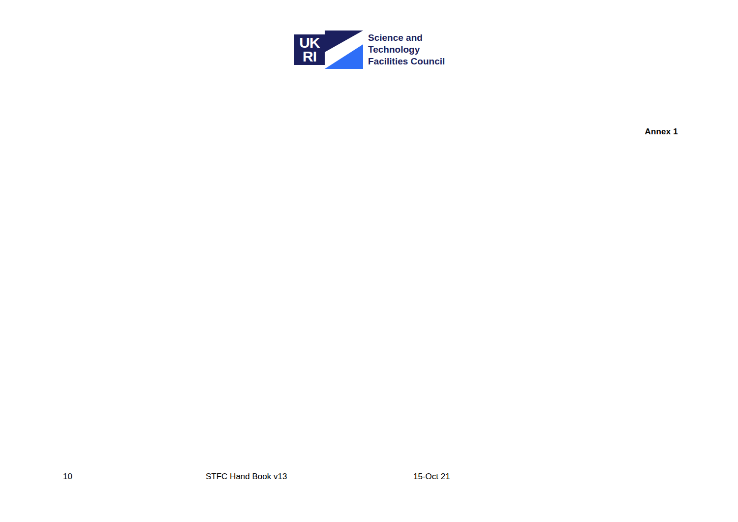UK RI
Science and
Technology
Facilities Council
Annex 1
10 STFC Hand Book v13 15-Oct 21